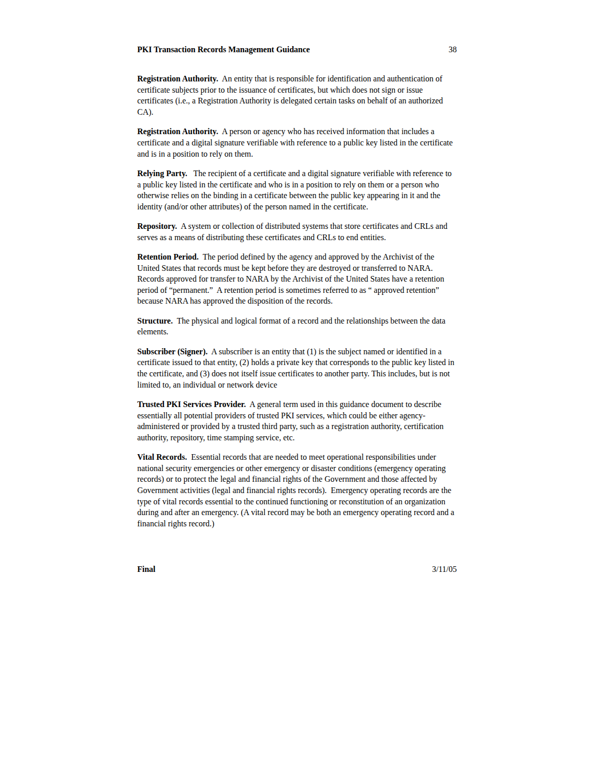PKI Transaction Records Management Guidance 38
Registration Authority. An entity that is responsible for identification and authentication of certificate subjects prior to the issuance of certificates, but which does not sign or issue certificates (i.e., a Registration Authority is delegated certain tasks on behalf of an authorized CA).
Registration Authority. A person or agency who has received information that includes a certificate and a digital signature verifiable with reference to a public key listed in the certificate and is in a position to rely on them.
Relying Party. The recipient of a certificate and a digital signature verifiable with reference to a public key listed in the certificate and who is in a position to rely on them or a person who otherwise relies on the binding in a certificate between the public key appearing in it and the identity (and/or other attributes) of the person named in the certificate.
Repository. A system or collection of distributed systems that store certificates and CRLs and serves as a means of distributing these certificates and CRLs to end entities.
Retention Period. The period defined by the agency and approved by the Archivist of the United States that records must be kept before they are destroyed or transferred to NARA. Records approved for transfer to NARA by the Archivist of the United States have a retention period of “permanent.” A retention period is sometimes referred to as “ approved retention” because NARA has approved the disposition of the records.
Structure. The physical and logical format of a record and the relationships between the data elements.
Subscriber (Signer). A subscriber is an entity that (1) is the subject named or identified in a certificate issued to that entity, (2) holds a private key that corresponds to the public key listed in the certificate, and (3) does not itself issue certificates to another party. This includes, but is not limited to, an individual or network device
Trusted PKI Services Provider. A general term used in this guidance document to describe essentially all potential providers of trusted PKI services, which could be either agency-administered or provided by a trusted third party, such as a registration authority, certification authority, repository, time stamping service, etc.
Vital Records. Essential records that are needed to meet operational responsibilities under national security emergencies or other emergency or disaster conditions (emergency operating records) or to protect the legal and financial rights of the Government and those affected by Government activities (legal and financial rights records). Emergency operating records are the type of vital records essential to the continued functioning or reconstitution of an organization during and after an emergency. (A vital record may be both an emergency operating record and a financial rights record.)
Final 3/11/05